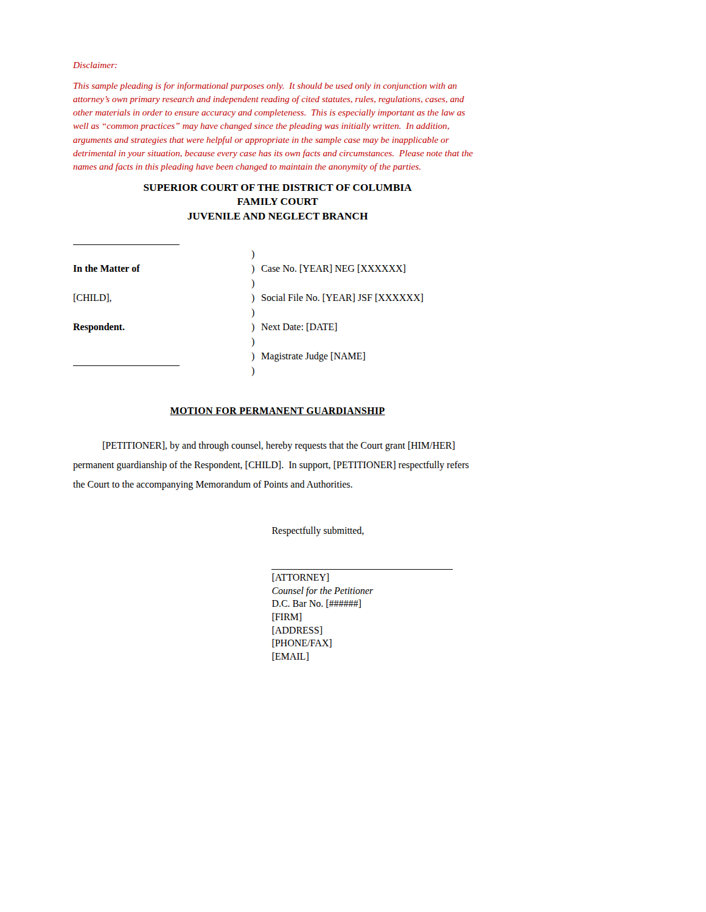Disclaimer:
This sample pleading is for informational purposes only. It should be used only in conjunction with an attorney’s own primary research and independent reading of cited statutes, rules, regulations, cases, and other materials in order to ensure accuracy and completeness. This is especially important as the law as well as “common practices” may have changed since the pleading was initially written. In addition, arguments and strategies that were helpful or appropriate in the sample case may be inapplicable or detrimental in your situation, because every case has its own facts and circumstances. Please note that the names and facts in this pleading have been changed to maintain the anonymity of the parties.
SUPERIOR COURT OF THE DISTRICT OF COLUMBIA
FAMILY COURT
JUVENILE AND NEGLECT BRANCH
| | ) | |
| In the Matter of | ) | Case No. [YEAR] NEG [XXXXXX] |
| | ) | |
| [CHILD], | ) | Social File No. [YEAR] JSF [XXXXXX] |
| | ) | |
| Respondent. | ) | Next Date: [DATE] |
| | ) | |
| | ) | Magistrate Judge [NAME] |
| | ) | |
MOTION FOR PERMANENT GUARDIANSHIP
[PETITIONER], by and through counsel, hereby requests that the Court grant [HIM/HER] permanent guardianship of the Respondent, [CHILD]. In support, [PETITIONER] respectfully refers the Court to the accompanying Memorandum of Points and Authorities.
Respectfully submitted,
[ATTORNEY]
Counsel for the Petitioner
D.C. Bar No. [######]
[FIRM]
[ADDRESS]
[PHONE/FAX]
[EMAIL]